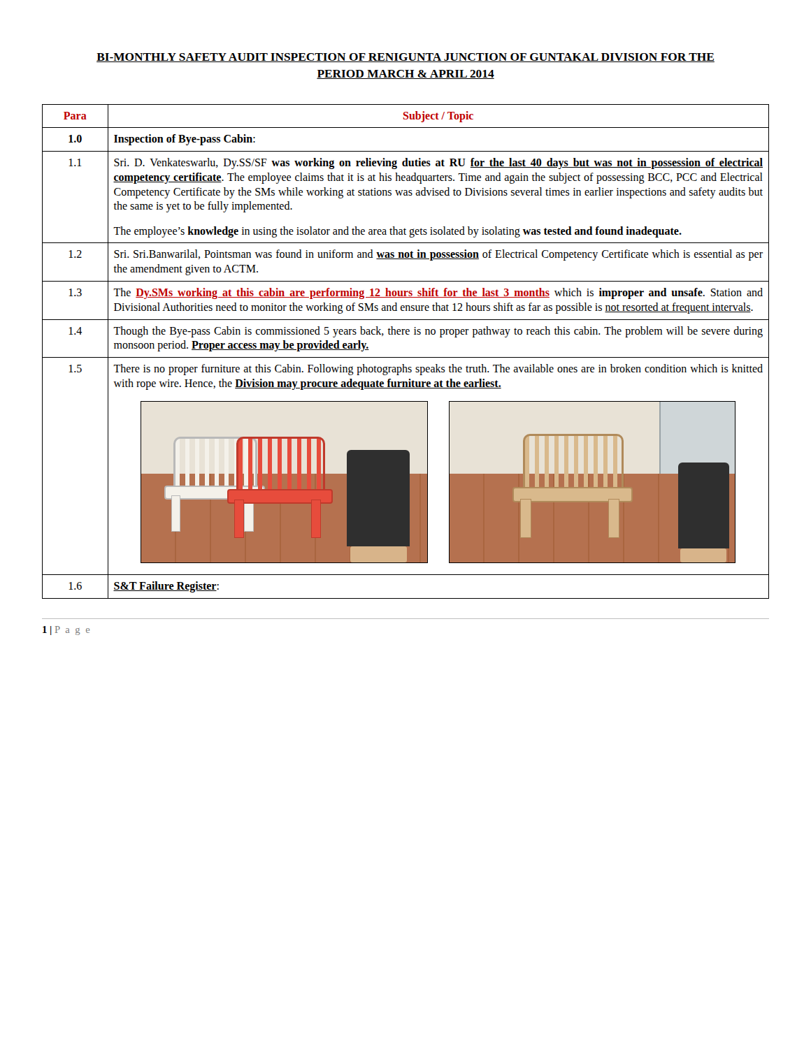BI-MONTHLY SAFETY AUDIT INSPECTION OF RENIGUNTA JUNCTION OF GUNTAKAL DIVISION FOR THE PERIOD MARCH & APRIL 2014
| Para | Subject / Topic |
| --- | --- |
| 1.0 | Inspection of Bye-pass Cabin : |
| 1.1 | Sri. D. Venkateswarlu, Dy.SS/SF was working on relieving duties at RU for the last 40 days but was not in possession of electrical competency certificate . The employee claims that it is at his headquarters. Time and again the subject of possessing BCC, PCC and Electrical Competency Certificate by the SMs while working at stations was advised to Divisions several times in earlier inspections and safety audits but the same is yet to be fully implemented. The employee’s knowledge in using the isolator and the area that gets isolated by isolating was tested and found inadequate. |
| 1.2 | Sri. Sri.Banwarilal, Pointsman was found in uniform and was not in possession of Electrical Competency Certificate which is essential as per the amendment given to ACTM. |
| 1.3 | The Dy.SMs working at this cabin are performing 12 hours shift for the last 3 months which is improper and unsafe . Station and Divisional Authorities need to monitor the working of SMs and ensure that 12 hours shift as far as possible is not resorted at frequent intervals . |
| 1.4 | Though the Bye-pass Cabin is commissioned 5 years back, there is no proper pathway to reach this cabin. The problem will be severe during monsoon period. Proper access may be provided early. |
| 1.5 | There is no proper furniture at this Cabin. Following photographs speaks the truth. The available ones are in broken condition which is knitted with rope wire. Hence, the Division may procure adequate furniture at the earliest. |
| 1.6 | S&T Failure Register : |
1 | P a g e